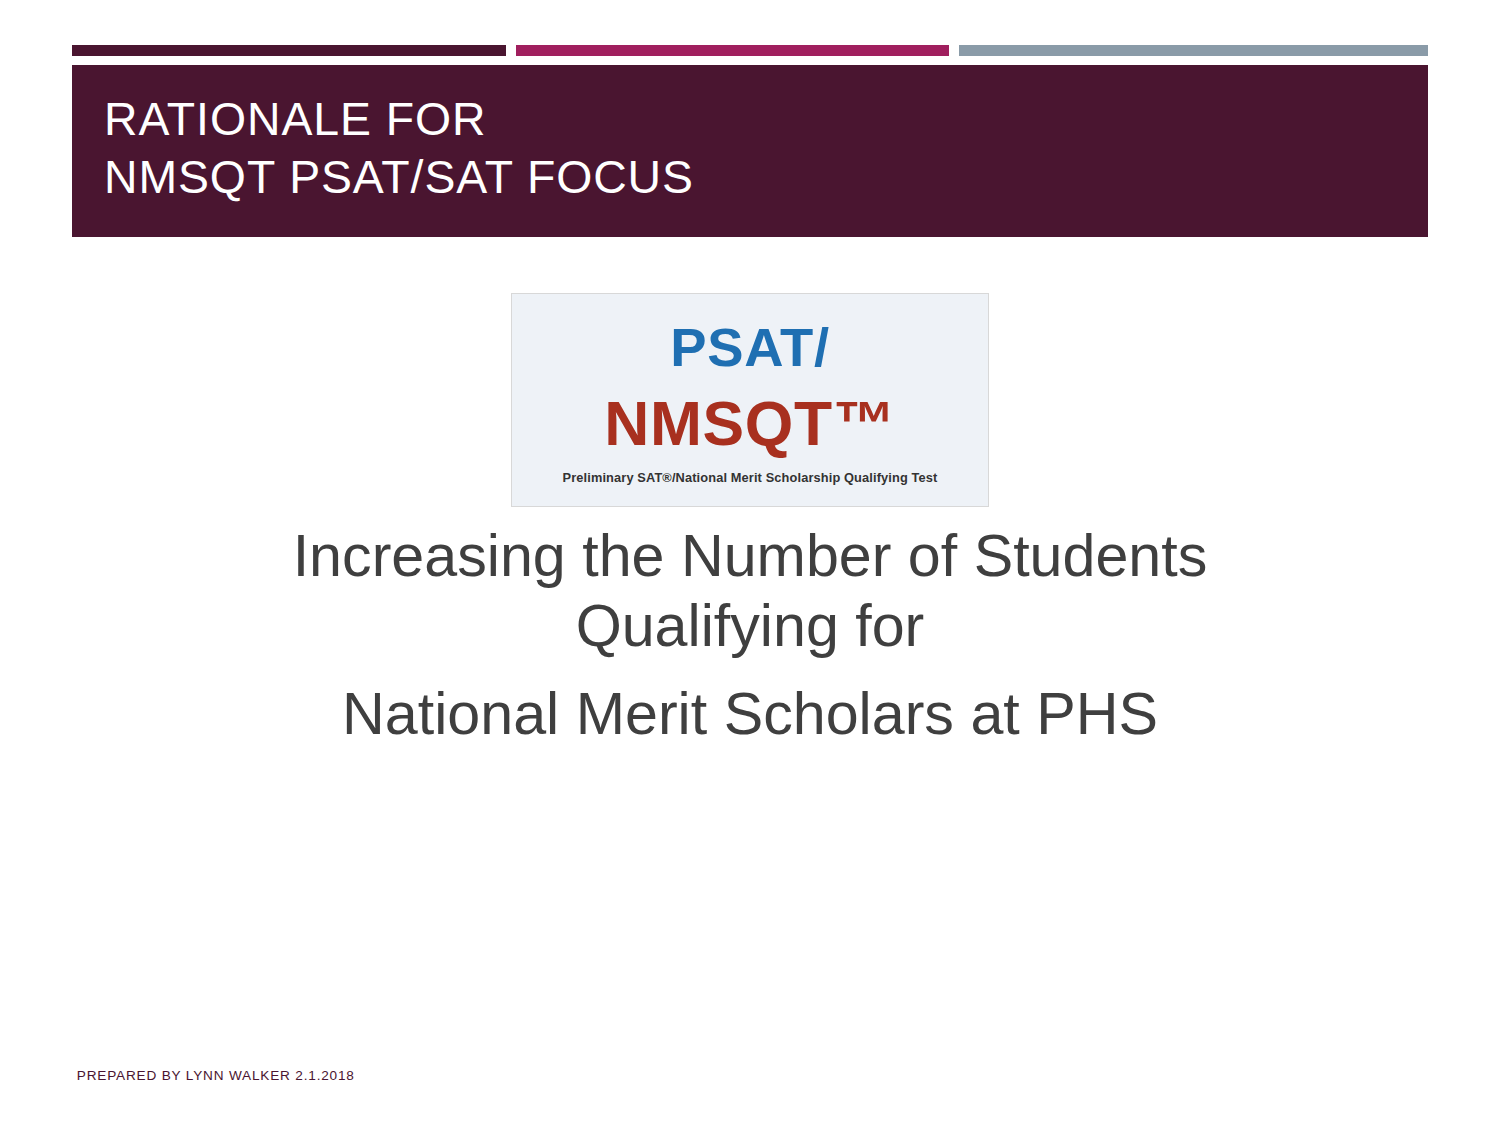Rationale for
NMSQT PSAT/SAT Focus
PSAT/ NMSQT™ Preliminary SAT®/National Merit Scholarship Qualifying Test
Increasing the Number of Students Qualifying for National Merit Scholars at PHS
Prepared by Lynn Walker 2.1.2018